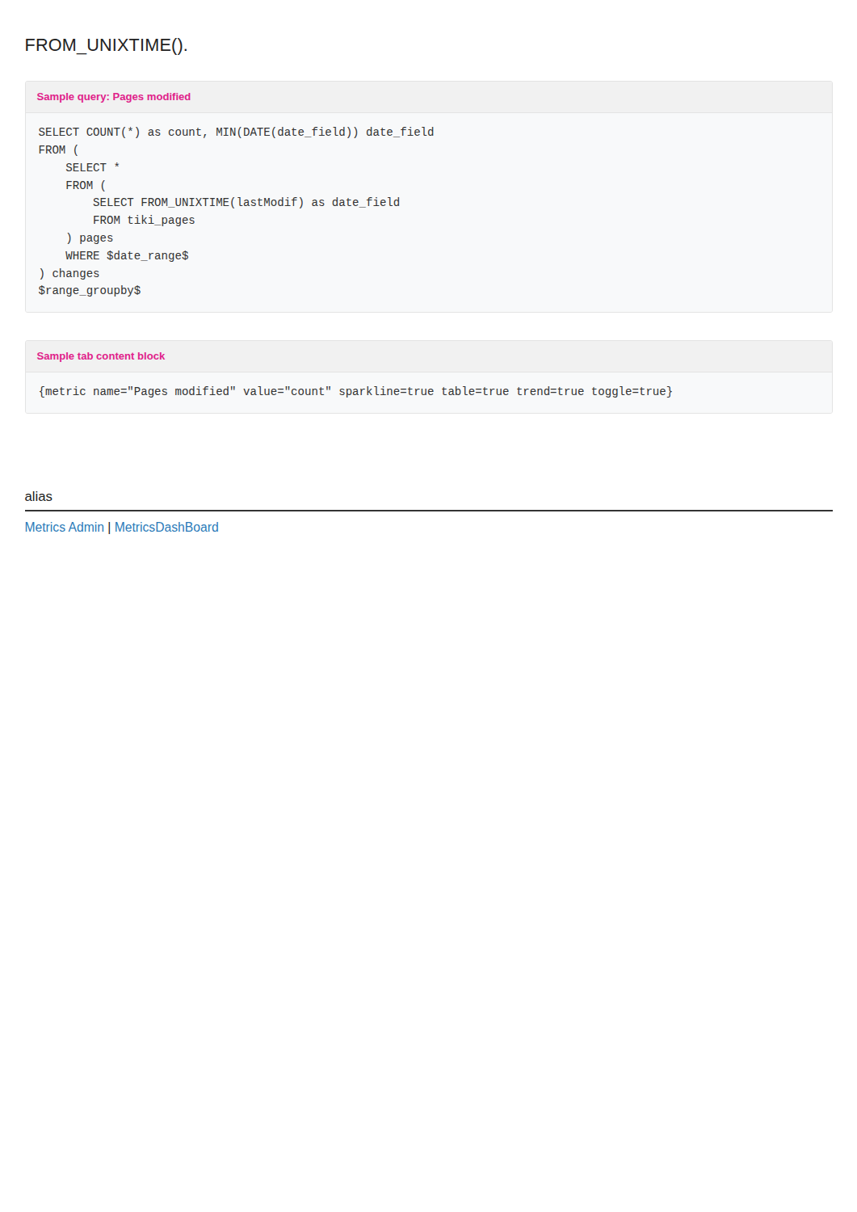FROM_UNIXTIME().
Sample query: Pages modified
SELECT COUNT(*) as count, MIN(DATE(date_field)) date_field
FROM (
    SELECT *
    FROM (
        SELECT FROM_UNIXTIME(lastModif) as date_field
        FROM tiki_pages
    ) pages
    WHERE $date_range$
) changes
$range_groupby$
Sample tab content block
{metric name="Pages modified" value="count" sparkline=true table=true trend=true toggle=true}
alias
Metrics Admin | MetricsDashBoard